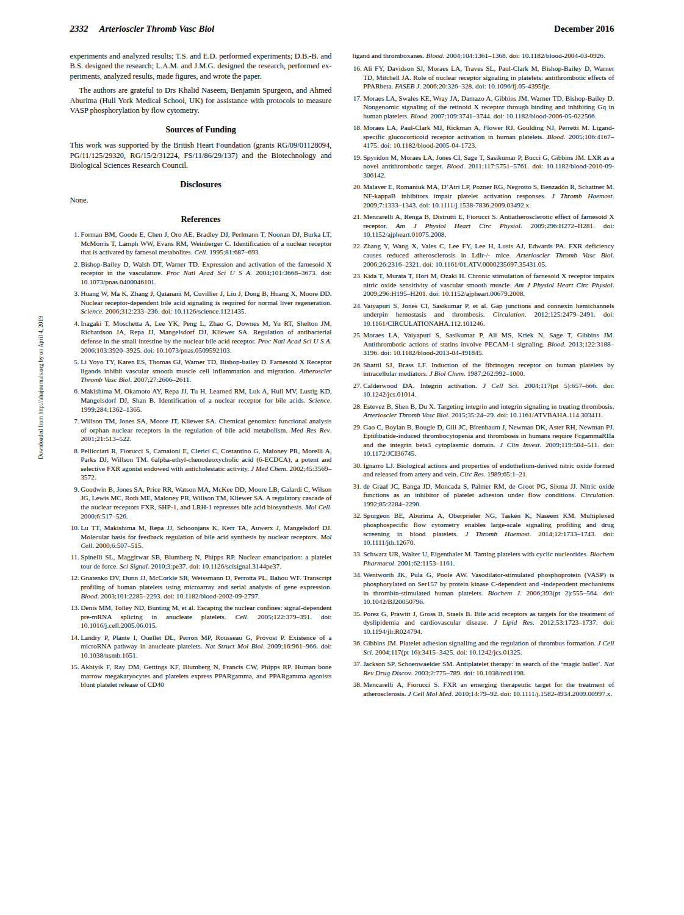Downloaded from http://ahajournals.org by on April 4, 2019
2332 Arterioscler Thromb Vasc Biol December 2016
experiments and analyzed results; T.S. and E.D. performed experiments; D.B.-B. and B.S. designed the research; L.A.M. and J.M.G. designed the research, performed experiments, analyzed results, made figures, and wrote the paper.
The authors are grateful to Drs Khalid Naseem, Benjamin Spurgeon, and Ahmed Aburima (Hull York Medical School, UK) for assistance with protocols to measure VASP phosphorylation by flow cytometry.
Sources of Funding
This work was supported by the British Heart Foundation (grants RG/09/01128094, PG/11/125/29320, RG/15/2/31224, FS/11/86/29/137) and the Biotechnology and Biological Sciences Research Council.
Disclosures
None.
References
Forman BM, Goode E, Chen J, Oro AE, Bradley DJ, Perlmann T, Noonan DJ, Burka LT, McMorris T, Lamph WW, Evans RM, Weinberger C. Identification of a nuclear receptor that is activated by farnesol metabolites. Cell. 1995;81:687–693.
Bishop-Bailey D, Walsh DT, Warner TD. Expression and activation of the farnesoid X receptor in the vasculature. Proc Natl Acad Sci U S A. 2004;101:3668–3673. doi: 10.1073/pnas.0400046101.
Huang W, Ma K, Zhang J, Qatanani M, Cuvillier J, Liu J, Dong B, Huang X, Moore DD. Nuclear receptor-dependent bile acid signaling is required for normal liver regeneration. Science. 2006;312:233–236. doi: 10.1126/science.1121435.
Inagaki T, Moschetta A, Lee YK, Peng L, Zhao G, Downes M, Yu RT, Shelton JM, Richardson JA, Repa JJ, Mangelsdorf DJ, Kliewer SA. Regulation of antibacterial defense in the small intestine by the nuclear bile acid receptor. Proc Natl Acad Sci U S A. 2006;103:3920–3925. doi: 10.1073/pnas.0509592103.
Li Yoyo TY, Karen ES, Thomas GJ, Warner TD, Bishop-bailey D. Farnesoid X Receptor ligands inhibit vascular smooth muscle cell inflammation and migration. Atheroscler Thromb Vasc Biol. 2007;27:2606–2611.
Makishima M, Okamoto AY, Repa JJ, Tu H, Learned RM, Luk A, Hull MV, Lustig KD, Mangelsdorf DJ, Shan B. Identification of a nuclear receptor for bile acids. Science. 1999;284:1362–1365.
Willson TM, Jones SA, Moore JT, Kliewer SA. Chemical genomics: functional analysis of orphan nuclear receptors in the regulation of bile acid metabolism. Med Res Rev. 2001;21:513–522.
Pellicciari R, Fiorucci S, Camaioni E, Clerici C, Costantino G, Maloney PR, Morelli A, Parks DJ, Willson TM. 6alpha-ethyl-chenodeoxycholic acid (6-ECDCA), a potent and selective FXR agonist endowed with anticholestatic activity. J Med Chem. 2002;45:3569–3572.
Goodwin B, Jones SA, Price RR, Watson MA, McKee DD, Moore LB, Galardi C, Wilson JG, Lewis MC, Roth ME, Maloney PR, Willson TM, Kliewer SA. A regulatory cascade of the nuclear receptors FXR, SHP-1, and LRH-1 represses bile acid biosynthesis. Mol Cell. 2000;6:517–526.
Lu TT, Makishima M, Repa JJ, Schoonjans K, Kerr TA, Auwerx J, Mangelsdorf DJ. Molecular basis for feedback regulation of bile acid synthesis by nuclear receptors. Mol Cell. 2000;6:507–515.
Spinelli SL, Maggirwar SB, Blumberg N, Phipps RP. Nuclear emancipation: a platelet tour de force. Sci Signal. 2010;3:pe37. doi: 10.1126/scisignal.3144pe37.
Gnatenko DV, Dunn JJ, McCorkle SR, Weissmann D, Perrotta PL, Bahou WF. Transcript profiling of human platelets using microarray and serial analysis of gene expression. Blood. 2003;101:2285–2293. doi: 10.1182/blood-2002-09-2797.
Denis MM, Tolley ND, Bunting M, et al. Escaping the nuclear confines: signal-dependent pre-mRNA splicing in anucleate platelets. Cell. 2005;122:379–391. doi: 10.1016/j.cell.2005.06.015.
Landry P, Plante I, Ouellet DL, Perron MP, Rousseau G, Provost P. Existence of a microRNA pathway in anucleate platelets. Nat Struct Mol Biol. 2009;16:961–966. doi: 10.1038/nsmb.1651.
Akbiyik F, Ray DM, Gettings KF, Blumberg N, Francis CW, Phipps RP. Human bone marrow megakaryocytes and platelets express PPARgamma, and PPARgamma agonists blunt platelet release of CD40
ligand and thromboxanes. Blood. 2004;104:1361–1368. doi: 10.1182/blood-2004-03-0926.
Ali FY, Davidson SJ, Moraes LA, Traves SL, Paul-Clark M, Bishop-Bailey D, Warner TD, Mitchell JA. Role of nuclear receptor signaling in platelets: antithrombotic effects of PPARbeta. FASEB J. 2006;20:326–328. doi: 10.1096/fj.05-4395fje.
Moraes LA, Swales KE, Wray JA, Damazo A, Gibbins JM, Warner TD, Bishop-Bailey D. Nongenomic signaling of the retinoid X receptor through binding and inhibiting Gq in human platelets. Blood. 2007;109:3741–3744. doi: 10.1182/blood-2006-05-022566.
Moraes LA, Paul-Clark MJ, Rickman A, Flower RJ, Goulding NJ, Perretti M. Ligand-specific glucocorticoid receptor activation in human platelets. Blood. 2005;106:4167–4175. doi: 10.1182/blood-2005-04-1723.
Spyridon M, Moraes LA, Jones CI, Sage T, Sasikumar P, Bucci G, Gibbins JM. LXR as a novel antithrombotic target. Blood. 2011;117:5751–5761. doi: 10.1182/blood-2010-09-306142.
Malaver E, Romaniuk MA, D’Atri LP, Pozner RG, Negrotto S, Benzadón R, Schattner M. NF-kappaB inhibitors impair platelet activation responses. J Thromb Haemost. 2009;7:1333–1343. doi: 10.1111/j.1538-7836.2009.03492.x.
Mencarelli A, Renga B, Distrutti E, Fiorucci S. Antiatherosclerotic effect of farnesoid X receptor. Am J Physiol Heart Circ Physiol. 2009;296:H272–H281. doi: 10.1152/ajpheart.01075.2008.
Zhang Y, Wang X, Vales C, Lee FY, Lee H, Lusis AJ, Edwards PA. FXR deficiency causes reduced atherosclerosis in Ldlr-/- mice. Arterioscler Thromb Vasc Biol. 2006;26:2316–2321. doi: 10.1161/01.ATV.0000235697.35431.05.
Kida T, Murata T, Hori M, Ozaki H. Chronic stimulation of farnesoid X receptor impairs nitric oxide sensitivity of vascular smooth muscle. Am J Physiol Heart Circ Physiol. 2009;296:H195–H201. doi: 10.1152/ajpheart.00679.2008.
Vaiyapuri S, Jones CI, Sasikumar P, et al. Gap junctions and connexin hemichannels underpin hemostasis and thrombosis. Circulation. 2012;125:2479–2491. doi: 10.1161/CIRCULATIONAHA.112.101246.
Moraes LA, Vaiyapuri S, Sasikumar P, Ali MS, Kriek N, Sage T, Gibbins JM. Antithrombotic actions of statins involve PECAM-1 signaling. Blood. 2013;122:3188–3196. doi: 10.1182/blood-2013-04-491845.
Shattil SJ, Brass LF. Induction of the fibrinogen receptor on human platelets by intracellular mediators. J Biol Chem. 1987;262:992–1000.
Calderwood DA. Integrin activation. J Cell Sci. 2004;117(pt 5):657–666. doi: 10.1242/jcs.01014.
Estevez B, Shen B, Du X. Targeting integrin and integrin signaling in treating thrombosis. Arterioscler Thromb Vasc Biol. 2015;35:24–29. doi: 10.1161/ATVBAHA.114.303411.
Gao C, Boylan B, Bougie D, Gill JC, Birenbaum J, Newman DK, Aster RH, Newman PJ. Eptifibatide-induced thrombocytopenia and thrombosis in humans require FcgammaRIIa and the integrin beta3 cytoplasmic domain. J Clin Invest. 2009;119:504–511. doi: 10.1172/JCI36745.
Ignarro LJ. Biological actions and properties of endothelium-derived nitric oxide formed and released from artery and vein. Circ Res. 1989;65:1–21.
de Graaf JC, Banga JD, Moncada S, Palmer RM, de Groot PG, Sixma JJ. Nitric oxide functions as an inhibitor of platelet adhesion under flow conditions. Circulation. 1992;85:2284–2290.
Spurgeon BE, Aburima A, Oberprieler NG, Taskén K, Naseem KM. Multiplexed phosphospecific flow cytometry enables large-scale signaling profiling and drug screening in blood platelets. J Thromb Haemost. 2014;12:1733–1743. doi: 10.1111/jth.12670.
Schwarz UR, Walter U, Eigenthaler M. Taming platelets with cyclic nucleotides. Biochem Pharmacol. 2001;62:1153–1161.
Wentworth JK, Pula G, Poole AW. Vasodilator-stimulated phosphoprotein (VASP) is phosphorylated on Ser157 by protein kinase C-dependent and -independent mechanisms in thrombin-stimulated human platelets. Biochem J. 2006;393(pt 2):555–564. doi: 10.1042/BJ20050796.
Porez G, Prawitt J, Gross B, Staels B. Bile acid receptors as targets for the treatment of dyslipidemia and cardiovascular disease. J Lipid Res. 2012;53:1723–1737. doi: 10.1194/jlr.R024794.
Gibbins JM. Platelet adhesion signalling and the regulation of thrombus formation. J Cell Sci. 2004;117(pt 16):3415–3425. doi: 10.1242/jcs.01325.
Jackson SP, Schoenwaelder SM. Antiplatelet therapy: in search of the ‘magic bullet’. Nat Rev Drug Discov. 2003;2:775–789. doi: 10.1038/nrd1198.
Mencarelli A, Fiorucci S. FXR an emerging therapeutic target for the treatment of atherosclerosis. J Cell Mol Med. 2010;14:79–92. doi: 10.1111/j.1582-4934.2009.00997.x.